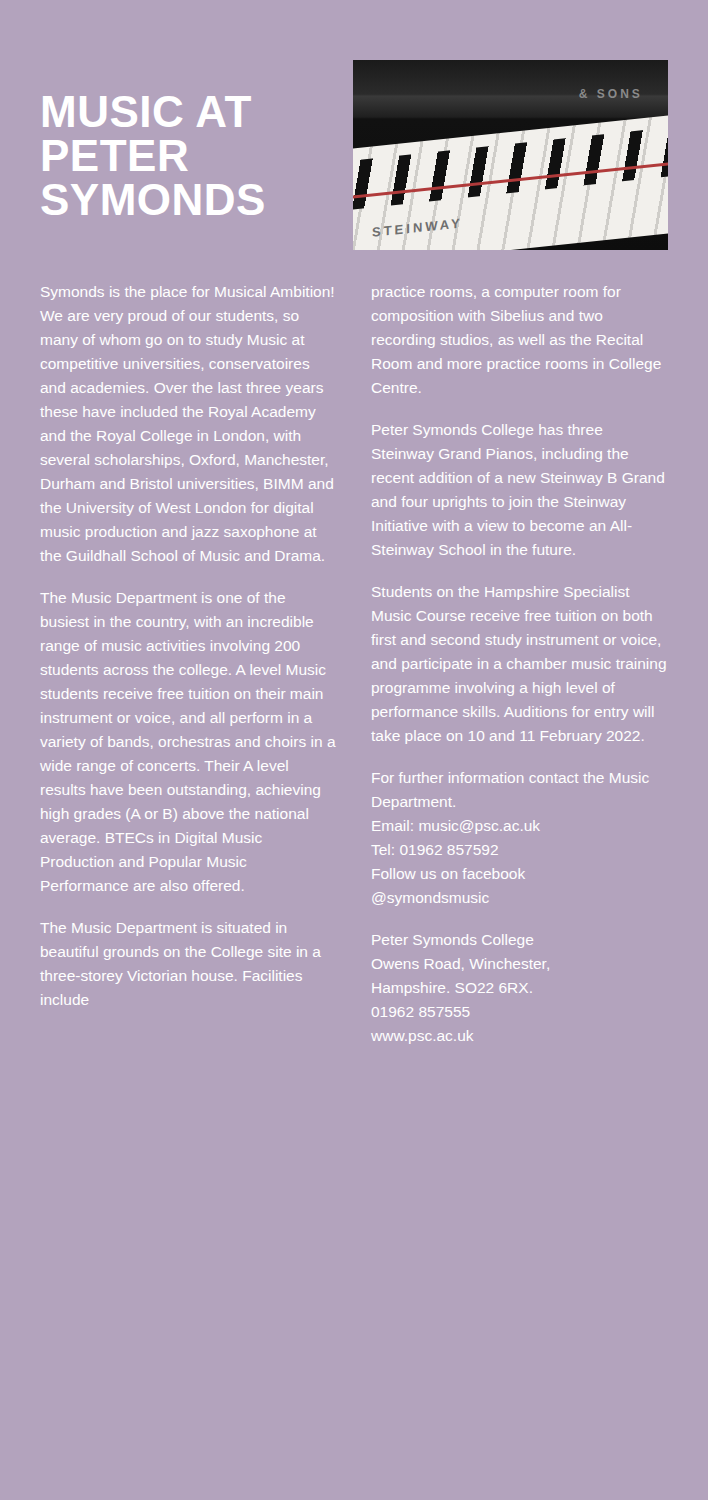Music at
Peter Symonds
& SONS STEINWAY
Symonds is the place for Musical Ambition! We are very proud of our students, so many of whom go on to study Music at competitive universities, conservatoires and academies. Over the last three years these have included the Royal Academy and the Royal College in London, with several scholarships, Oxford, Manchester, Durham and Bristol universities, BIMM and the University of West London for digital music production and jazz saxophone at the Guildhall School of Music and Drama.
The Music Department is one of the busiest in the country, with an incredible range of music activities involving 200 students across the college. A level Music students receive free tuition on their main instrument or voice, and all perform in a variety of bands, orchestras and choirs in a wide range of concerts. Their A level results have been outstanding, achieving high grades (A or B) above the national average. BTECs in Digital Music Production and Popular Music Performance are also offered.
The Music Department is situated in beautiful grounds on the College site in a three-storey Victorian house. Facilities include
practice rooms, a computer room for composition with Sibelius and two recording studios, as well as the Recital Room and more practice rooms in College Centre.
Peter Symonds College has three Steinway Grand Pianos, including the recent addition of a new Steinway B Grand and four uprights to join the Steinway Initiative with a view to become an All-Steinway School in the future.
Students on the Hampshire Specialist Music Course receive free tuition on both first and second study instrument or voice, and participate in a chamber music training programme involving a high level of performance skills. Auditions for entry will take place on 10 and 11 February 2022.
For further information contact the Music Department.
Email: music@psc.ac.uk
Tel: 01962 857592
Follow us on facebook
@symondsmusic
Peter Symonds College
Owens Road, Winchester,
Hampshire. SO22 6RX.
01962 857555
www.psc.ac.uk